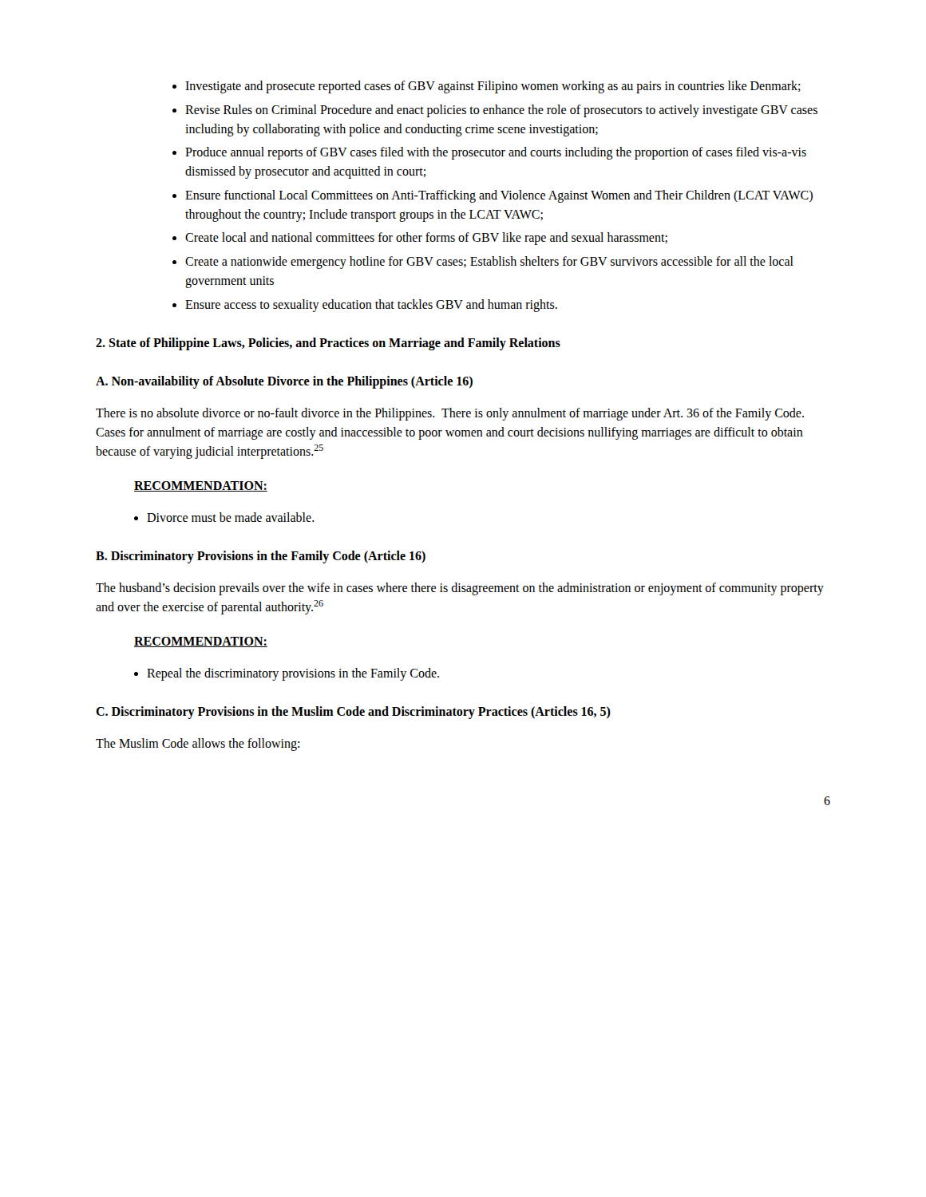Investigate and prosecute reported cases of GBV against Filipino women working as au pairs in countries like Denmark;
Revise Rules on Criminal Procedure and enact policies to enhance the role of prosecutors to actively investigate GBV cases including by collaborating with police and conducting crime scene investigation;
Produce annual reports of GBV cases filed with the prosecutor and courts including the proportion of cases filed vis-a-vis dismissed by prosecutor and acquitted in court;
Ensure functional Local Committees on Anti-Trafficking and Violence Against Women and Their Children (LCAT VAWC) throughout the country; Include transport groups in the LCAT VAWC;
Create local and national committees for other forms of GBV like rape and sexual harassment;
Create a nationwide emergency hotline for GBV cases; Establish shelters for GBV survivors accessible for all the local government units
Ensure access to sexuality education that tackles GBV and human rights.
2. State of Philippine Laws, Policies, and Practices on Marriage and Family Relations
A. Non-availability of Absolute Divorce in the Philippines (Article 16)
There is no absolute divorce or no-fault divorce in the Philippines. There is only annulment of marriage under Art. 36 of the Family Code. Cases for annulment of marriage are costly and inaccessible to poor women and court decisions nullifying marriages are difficult to obtain because of varying judicial interpretations.25
RECOMMENDATION:
Divorce must be made available.
B. Discriminatory Provisions in the Family Code (Article 16)
The husband’s decision prevails over the wife in cases where there is disagreement on the administration or enjoyment of community property and over the exercise of parental authority.26
RECOMMENDATION:
Repeal the discriminatory provisions in the Family Code.
C. Discriminatory Provisions in the Muslim Code and Discriminatory Practices (Articles 16, 5)
The Muslim Code allows the following:
6